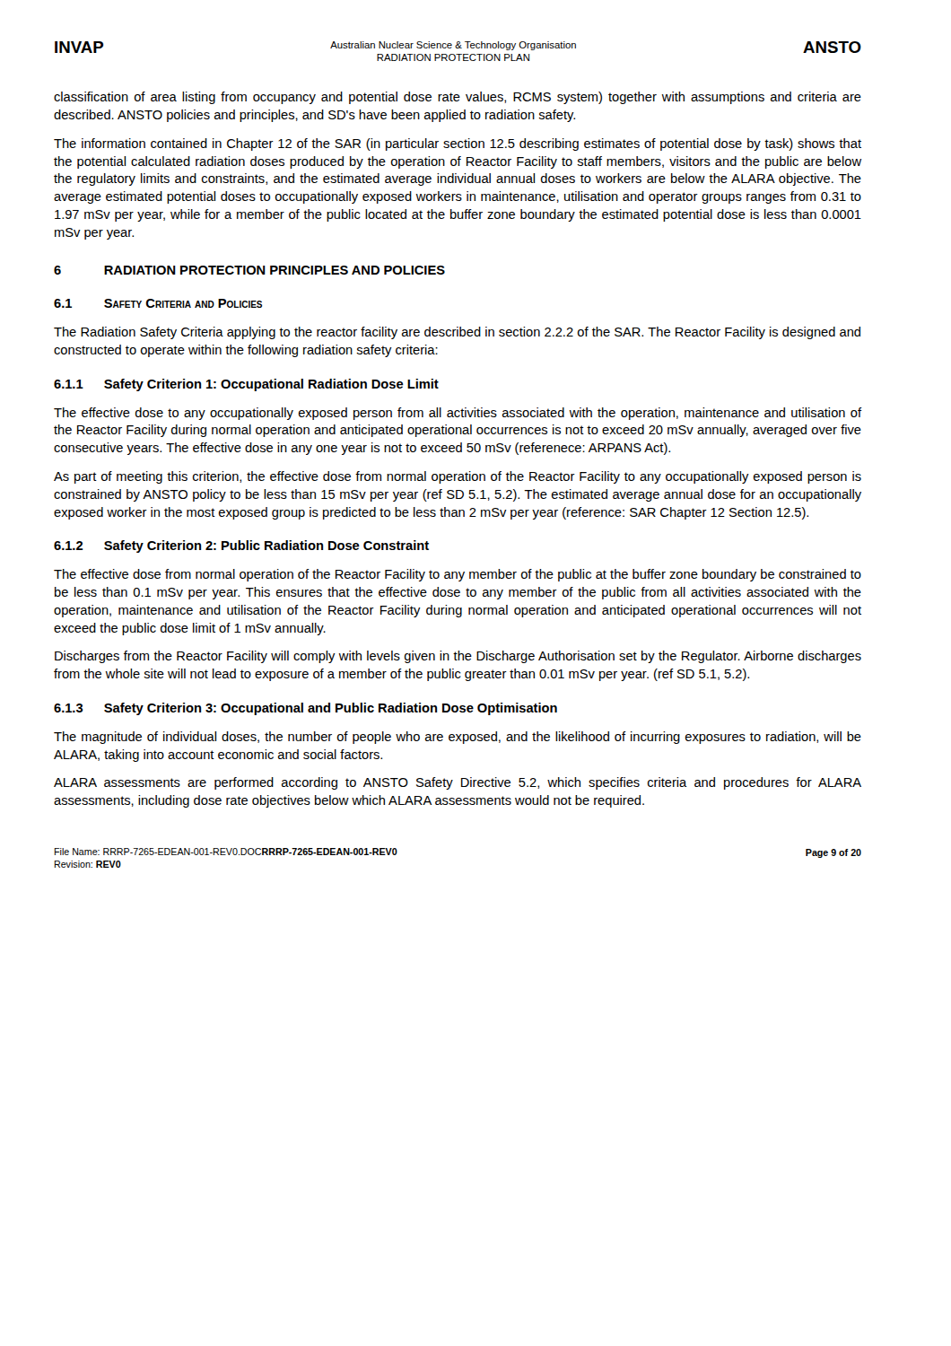INVAP
Australian Nuclear Science & Technology Organisation
RADIATION PROTECTION PLAN
ANSTO
classification of area listing from occupancy and potential dose rate values, RCMS system) together with assumptions and criteria are described. ANSTO policies and principles, and SD's have been applied to radiation safety.
The information contained in Chapter 12 of the SAR (in particular section 12.5 describing estimates of potential dose by task) shows that the potential calculated radiation doses produced by the operation of Reactor Facility to staff members, visitors and the public are below the regulatory limits and constraints, and the estimated average individual annual doses to workers are below the ALARA objective. The average estimated potential doses to occupationally exposed workers in maintenance, utilisation and operator groups ranges from 0.31 to 1.97 mSv per year, while for a member of the public located at the buffer zone boundary the estimated potential dose is less than 0.0001 mSv per year.
6 RADIATION PROTECTION PRINCIPLES AND POLICIES
6.1 Safety Criteria and Policies
The Radiation Safety Criteria applying to the reactor facility are described in section 2.2.2 of the SAR. The Reactor Facility is designed and constructed to operate within the following radiation safety criteria:
6.1.1 Safety Criterion 1: Occupational Radiation Dose Limit
The effective dose to any occupationally exposed person from all activities associated with the operation, maintenance and utilisation of the Reactor Facility during normal operation and anticipated operational occurrences is not to exceed 20 mSv annually, averaged over five consecutive years. The effective dose in any one year is not to exceed 50 mSv (referenece: ARPANS Act).
As part of meeting this criterion, the effective dose from normal operation of the Reactor Facility to any occupationally exposed person is constrained by ANSTO policy to be less than 15 mSv per year (ref SD 5.1, 5.2). The estimated average annual dose for an occupationally exposed worker in the most exposed group is predicted to be less than 2 mSv per year (reference: SAR Chapter 12 Section 12.5).
6.1.2 Safety Criterion 2: Public Radiation Dose Constraint
The effective dose from normal operation of the Reactor Facility to any member of the public at the buffer zone boundary be constrained to be less than 0.1 mSv per year. This ensures that the effective dose to any member of the public from all activities associated with the operation, maintenance and utilisation of the Reactor Facility during normal operation and anticipated operational occurrences will not exceed the public dose limit of 1 mSv annually.
Discharges from the Reactor Facility will comply with levels given in the Discharge Authorisation set by the Regulator. Airborne discharges from the whole site will not lead to exposure of a member of the public greater than 0.01 mSv per year. (ref SD 5.1, 5.2).
6.1.3 Safety Criterion 3: Occupational and Public Radiation Dose Optimisation
The magnitude of individual doses, the number of people who are exposed, and the likelihood of incurring exposures to radiation, will be ALARA, taking into account economic and social factors.
ALARA assessments are performed according to ANSTO Safety Directive 5.2, which specifies criteria and procedures for ALARA assessments, including dose rate objectives below which ALARA assessments would not be required.
File Name: RRRP-7265-EDEAN-001-REV0.DOCRRRP-7265-EDEAN-001-REV0
Revision: REV0
Page 9 of 20